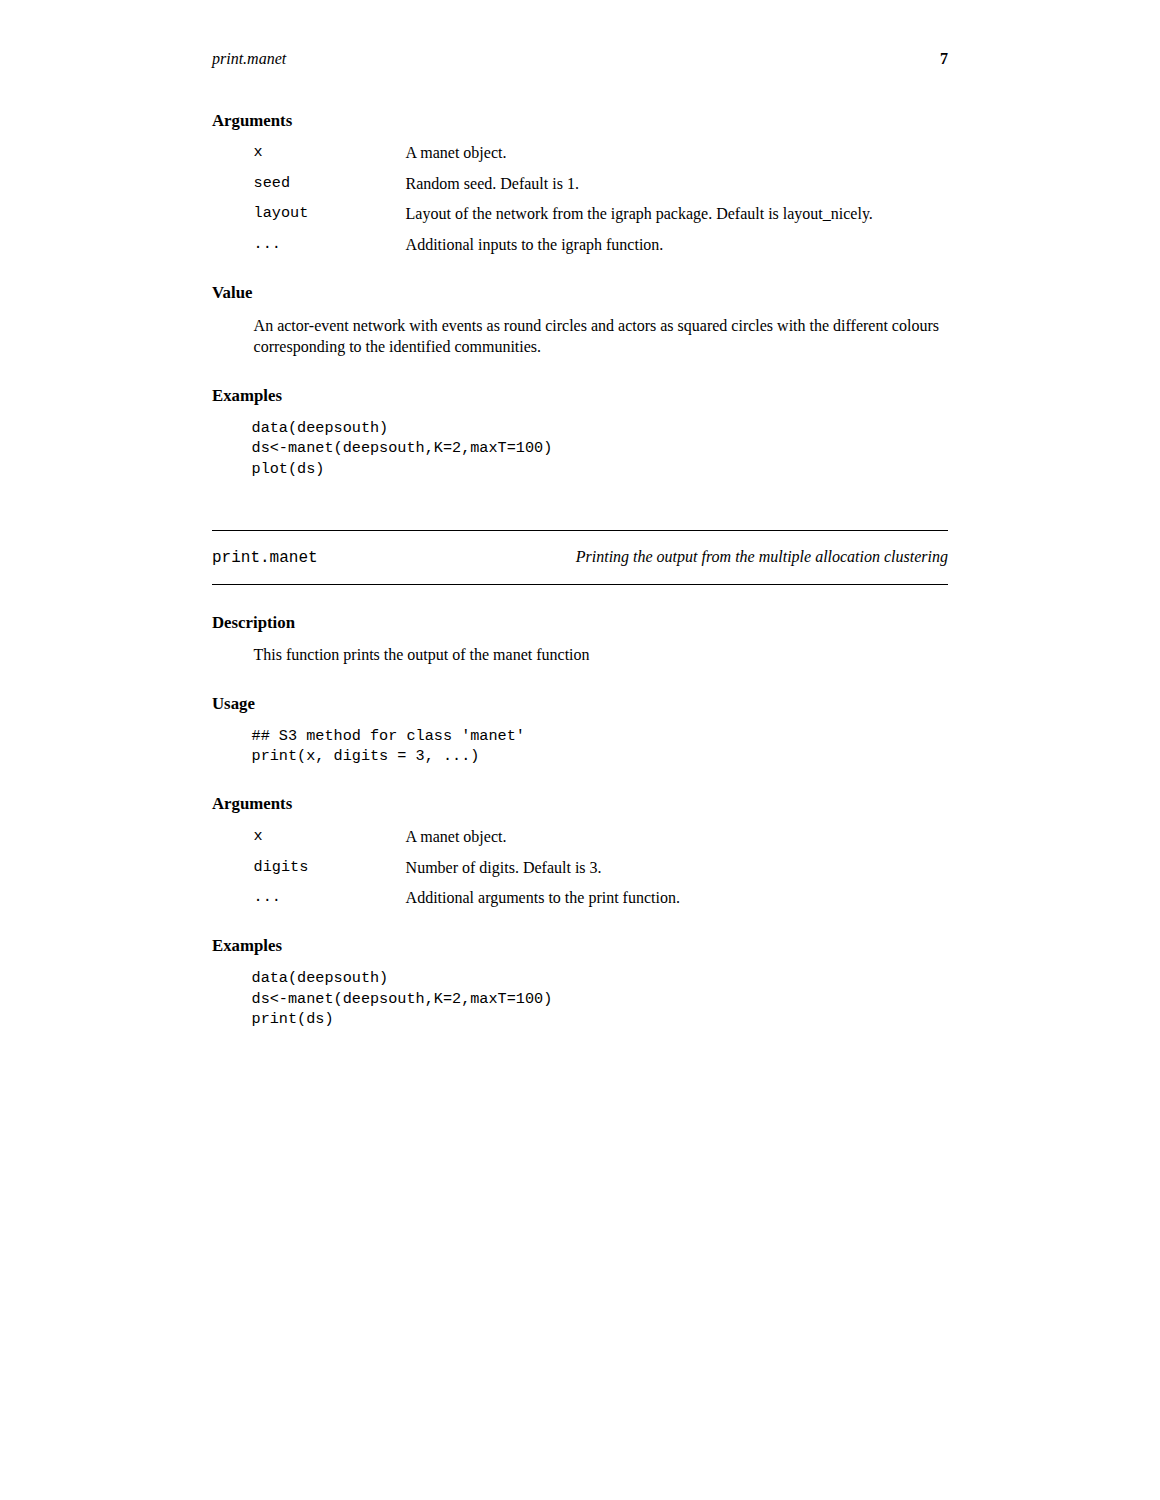print.manet 7
Arguments
x
A manet object.
seed
Random seed. Default is 1.
layout
Layout of the network from the igraph package. Default is layout_nicely.
...
Additional inputs to the igraph function.
Value
An actor-event network with events as round circles and actors as squared circles with the different colours corresponding to the identified communities.
Examples
data(deepsouth)
ds<-manet(deepsouth,K=2,maxT=100)
plot(ds)
print.manet Printing the output from the multiple allocation clustering
Description
This function prints the output of the manet function
Usage
## S3 method for class 'manet'
print(x, digits = 3, ...)
Arguments
x
A manet object.
digits
Number of digits. Default is 3.
...
Additional arguments to the print function.
Examples
data(deepsouth)
ds<-manet(deepsouth,K=2,maxT=100)
print(ds)